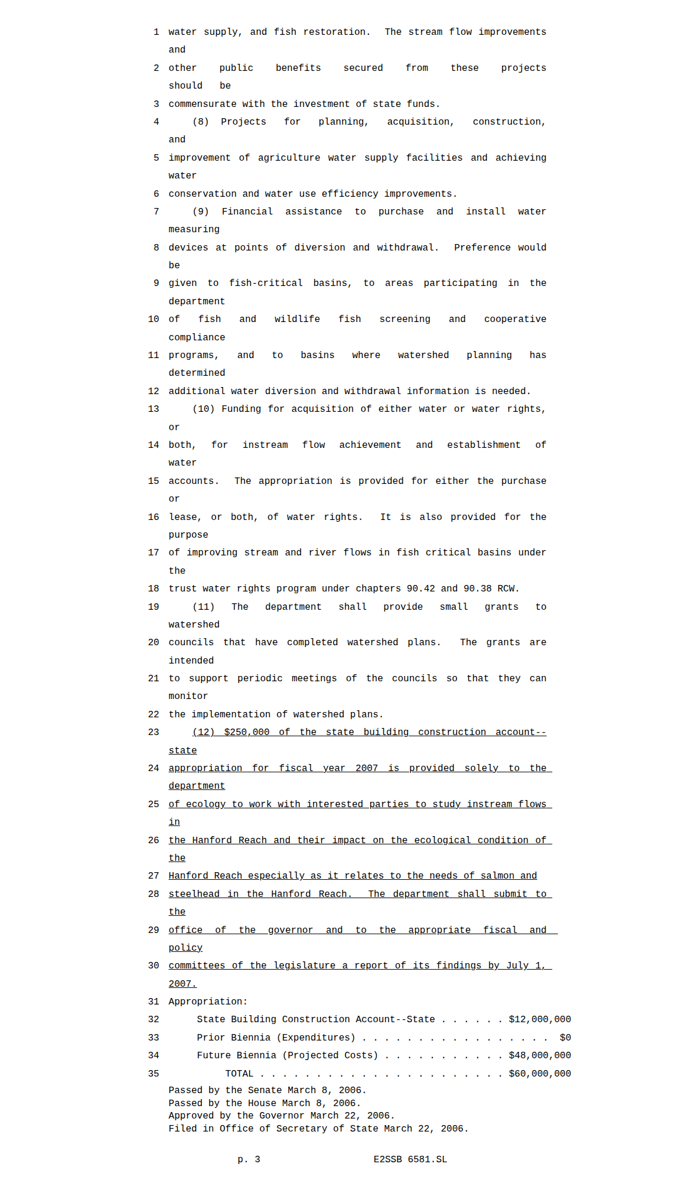water supply, and fish restoration. The stream flow improvements and
other public benefits secured from these projects should be
commensurate with the investment of state funds.
(8) Projects for planning, acquisition, construction, and
improvement of agriculture water supply facilities and achieving water
conservation and water use efficiency improvements.
(9) Financial assistance to purchase and install water measuring
devices at points of diversion and withdrawal. Preference would be
given to fish-critical basins, to areas participating in the department
of fish and wildlife fish screening and cooperative compliance
programs, and to basins where watershed planning has determined
additional water diversion and withdrawal information is needed.
(10) Funding for acquisition of either water or water rights, or
both, for instream flow achievement and establishment of water
accounts. The appropriation is provided for either the purchase or
lease, or both, of water rights. It is also provided for the purpose
of improving stream and river flows in fish critical basins under the
trust water rights program under chapters 90.42 and 90.38 RCW.
(11) The department shall provide small grants to watershed
councils that have completed watershed plans. The grants are intended
to support periodic meetings of the councils so that they can monitor
the implementation of watershed plans.
(12) $250,000 of the state building construction account--state
appropriation for fiscal year 2007 is provided solely to the department
of ecology to work with interested parties to study instream flows in
the Hanford Reach and their impact on the ecological condition of the
Hanford Reach especially as it relates to the needs of salmon and
steelhead in the Hanford Reach. The department shall submit to the
office of the governor and to the appropriate fiscal and policy
committees of the legislature a report of its findings by July 1, 2007.
Appropriation:
State Building Construction Account--State . . . . . . $12,000,000
Prior Biennia (Expenditures) . . . . . . . . . . . . . . . . . $0
Future Biennia (Projected Costs) . . . . . . . . . . . $48,000,000
TOTAL . . . . . . . . . . . . . . . . . . . . . . $60,000,000
Passed by the Senate March 8, 2006. Passed by the House March 8, 2006. Approved by the Governor March 22, 2006. Filed in Office of Secretary of State March 22, 2006.
p. 3 E2SSB 6581.SL